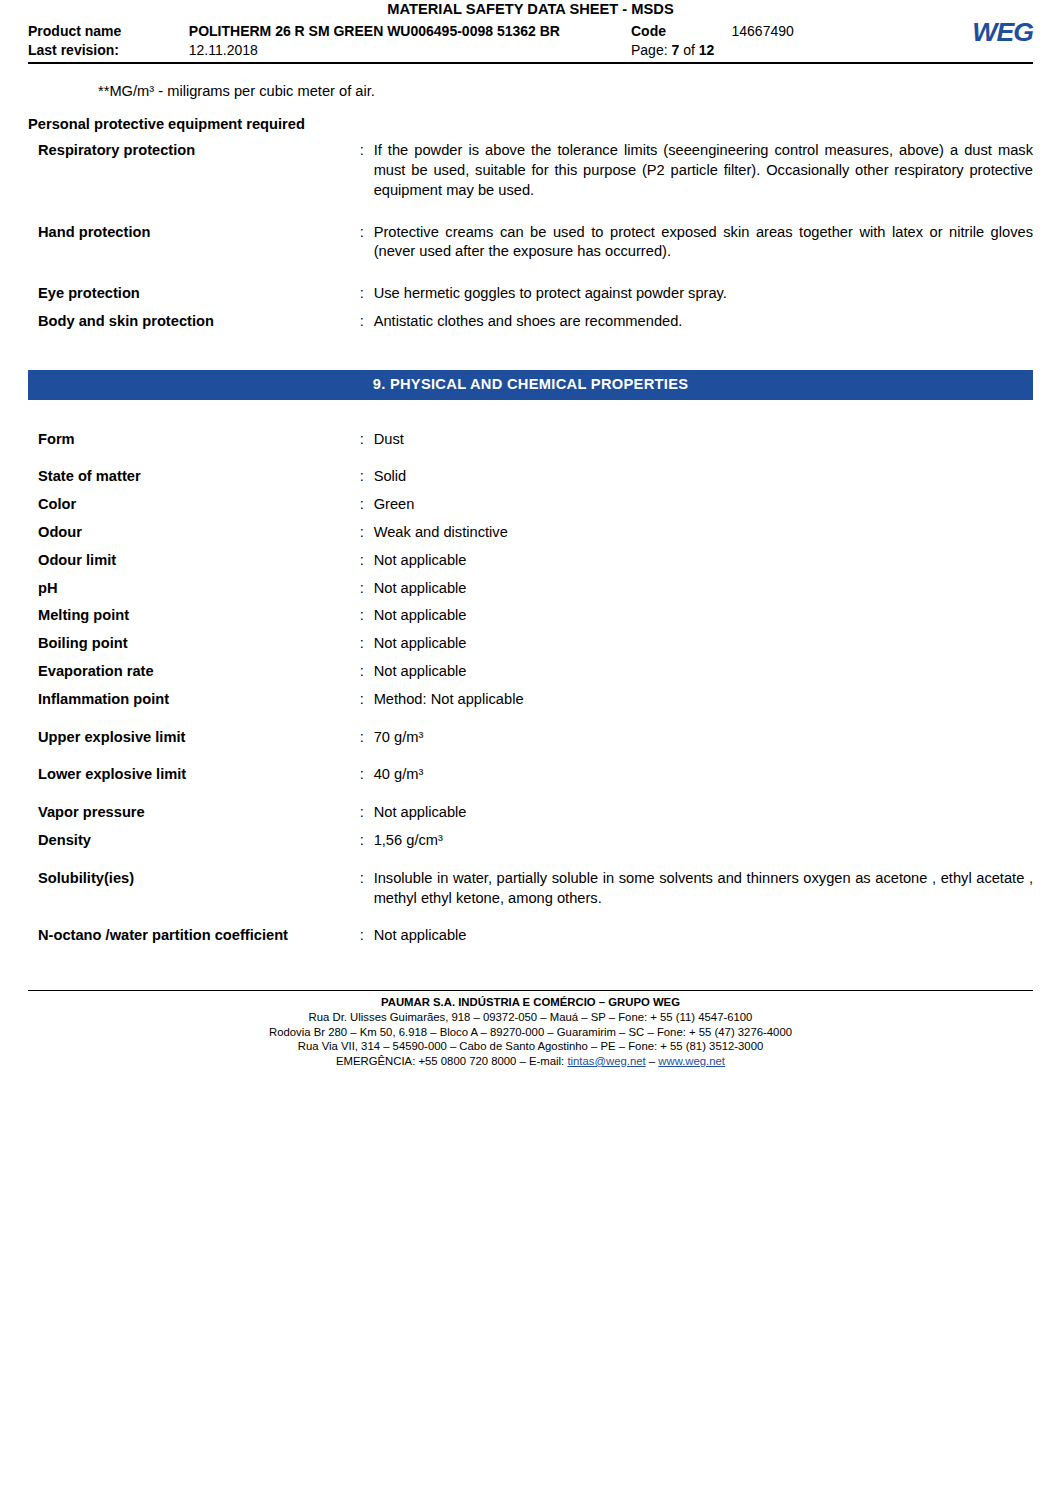WEG
MATERIAL SAFETY DATA SHEET - MSDS
| Product name | POLITHERM 26 R SM GREEN WU006495-0098 51362 BR | Code | 14667490 | |
| Last revision: | 12.11.2018 | Page: 7 of 12 | |
**MG/m³ - miligrams per cubic meter of air.
Personal protective equipment required
| Respiratory protection | : | If the powder is above the tolerance limits (seeengineering control measures, above) a dust mask must be used, suitable for this purpose (P2 particle filter). Occasionally other respiratory protective equipment may be used. |
| Hand protection | : | Protective creams can be used to protect exposed skin areas together with latex or nitrile gloves (never used after the exposure has occurred). |
| Eye protection | : | Use hermetic goggles to protect against powder spray. |
| Body and skin protection | : | Antistatic clothes and shoes are recommended. |
9. PHYSICAL AND CHEMICAL PROPERTIES
| Form | : | Dust |
| State of matter | : | Solid |
| Color | : | Green |
| Odour | : | Weak and distinctive |
| Odour limit | : | Not applicable |
| pH | : | Not applicable |
| Melting point | : | Not applicable |
| Boiling point | : | Not applicable |
| Evaporation rate | : | Not applicable |
| Inflammation point | : | Method: Not applicable |
| Upper explosive limit | : | 70 g/m³ |
| Lower explosive limit | : | 40 g/m³ |
| Vapor pressure | : | Not applicable |
| Density | : | 1,56 g/cm³ |
| Solubility(ies) | : | Insoluble in water, partially soluble in some solvents and thinners oxygen as acetone , ethyl acetate , methyl ethyl ketone, among others. |
| N-octano /water partition coefficient | : | Not applicable |
PAUMAR S.A. INDÚSTRIA E COMÉRCIO – GRUPO WEG
Rua Dr. Ulisses Guimarães, 918 – 09372-050 – Mauá – SP – Fone: + 55 (11) 4547-6100
Rodovia Br 280 – Km 50, 6.918 – Bloco A – 89270-000 – Guaramirim – SC – Fone: + 55 (47) 3276-4000
Rua Via VII, 314 – 54590-000 – Cabo de Santo Agostinho – PE – Fone: + 55 (81) 3512-3000
EMERGÊNCIA: +55 0800 720 8000 – E-mail: tintas@weg.net – www.weg.net